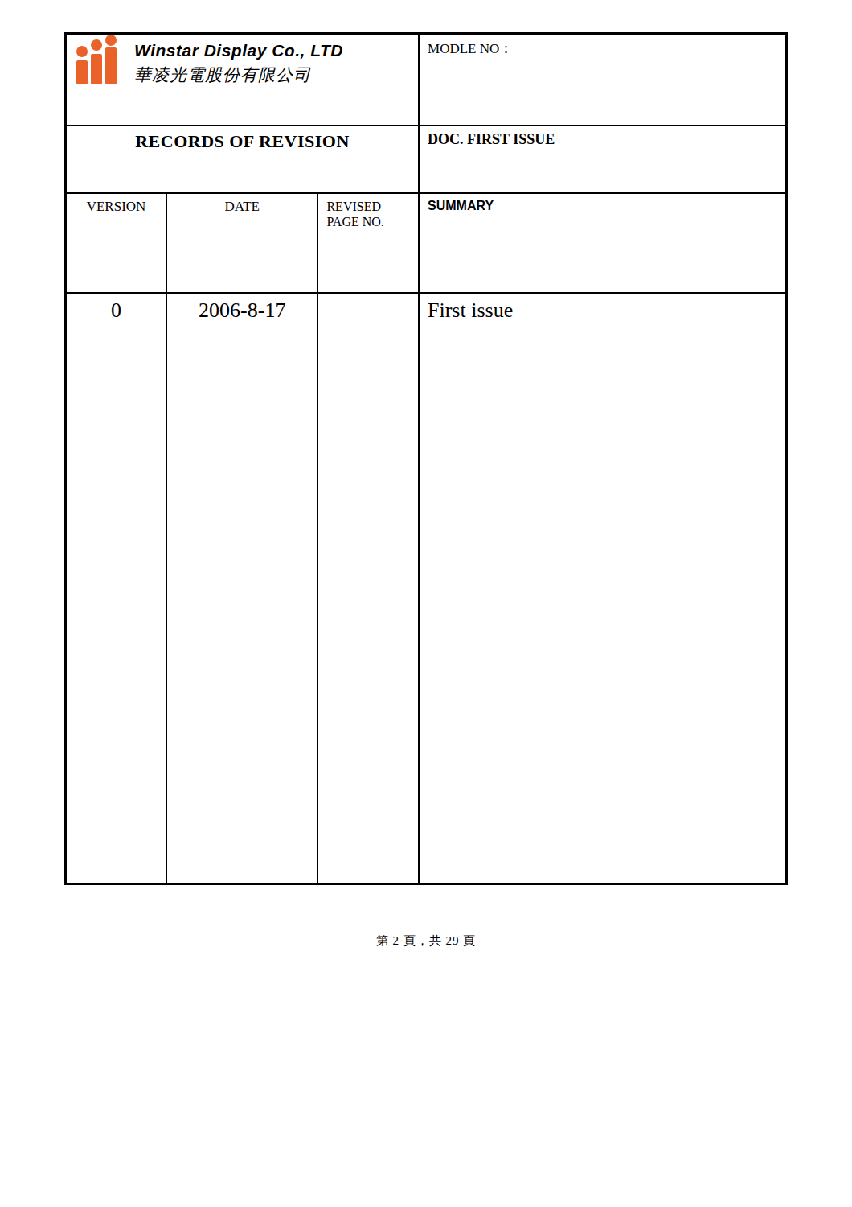| Winstar Display Co., LTD 華凌光電股份有限公司 | MODLE NO： |
| RECORDS OF REVISION | DOC. FIRST ISSUE |
| VERSION | DATE | REVISED PAGE NO. | SUMMARY |
| 0 | 2006-8-17 | | First issue |
第 2 頁，共 29 頁